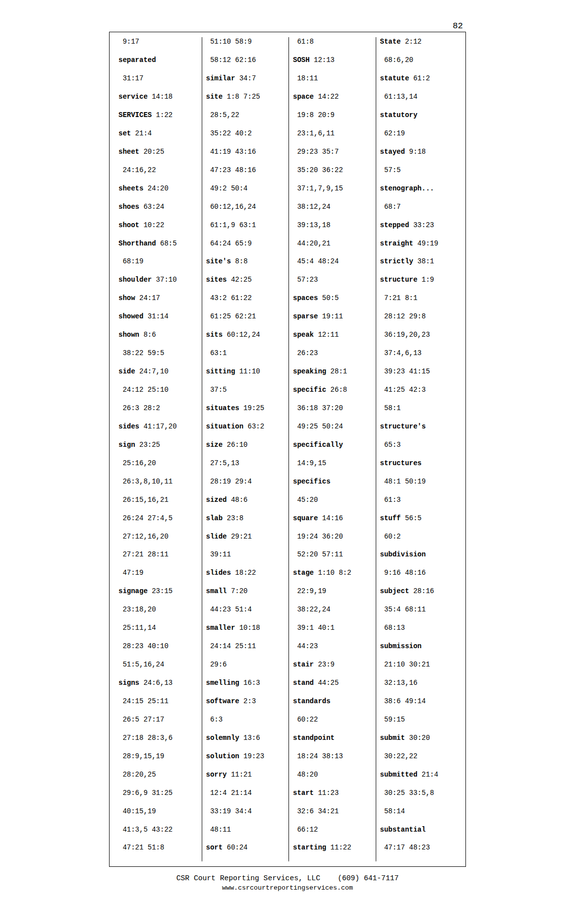82
9:17
separated
31:17
service 14:18
SERVICES 1:22
set 21:4
sheet 20:25
24:16,22
sheets 24:20
shoes 63:24
shoot 10:22
Shorthand 68:5
68:19
shoulder 37:10
show 24:17
showed 31:14
shown 8:6
38:22 59:5
side 24:7,10
24:12 25:10
26:3 28:2
sides 41:17,20
sign 23:25
25:16,20
26:3,8,10,11
26:15,16,21
26:24 27:4,5
27:12,16,20
27:21 28:11
47:19
signage 23:15
23:18,20
25:11,14
28:23 40:10
51:5,16,24
signs 24:6,13
24:15 25:11
26:5 27:17
27:18 28:3,6
28:9,15,19
28:20,25
29:6,9 31:25
40:15,19
41:3,5 43:22
47:21 51:8
51:10 58:9
58:12 62:16
similar 34:7
site 1:8 7:25
28:5,22
35:22 40:2
41:19 43:16
47:23 48:16
49:2 50:4
60:12,16,24
61:1,9 63:1
64:24 65:9
site's 8:8
sites 42:25
43:2 61:22
61:25 62:21
sits 60:12,24
63:1
sitting 11:10
37:5
situates 19:25
situation 63:2
size 26:10
27:5,13
28:19 29:4
sized 48:6
slab 23:8
slide 29:21
39:11
slides 18:22
small 7:20
44:23 51:4
smaller 10:18
24:14 25:11
29:6
smelling 16:3
software 2:3
6:3
solemnly 13:6
solution 19:23
sorry 11:21
12:4 21:14
33:19 34:4
48:11
sort 60:24
61:8
SOSH 12:13
18:11
space 14:22
19:8 20:9
23:1,6,11
29:23 35:7
35:20 36:22
37:1,7,9,15
38:12,24
39:13,18
44:20,21
45:4 48:24
57:23
spaces 50:5
sparse 19:11
speak 12:11
26:23
speaking 28:1
specific 26:8
36:18 37:20
49:25 50:24
specifically
14:9,15
specifics
45:20
square 14:16
19:24 36:20
52:20 57:11
stage 1:10 8:2
22:9,19
38:22,24
39:1 40:1
44:23
stair 23:9
stand 44:25
standards
60:22
standpoint
18:24 38:13
48:20
start 11:23
32:6 34:21
66:12
starting 11:22
State 2:12
68:6,20
statute 61:2
61:13,14
statutory
62:19
stayed 9:18
57:5
stenograph...
68:7
stepped 33:23
straight 49:19
strictly 38:1
structure 1:9
7:21 8:1
28:12 29:8
36:19,20,23
37:4,6,13
39:23 41:15
41:25 42:3
58:1
structure's
65:3
structures
48:1 50:19
61:3
stuff 56:5
60:2
subdivision
9:16 48:16
subject 28:16
35:4 68:11
68:13
submission
21:10 30:21
32:13,16
38:6 49:14
59:15
submit 30:20
30:22,22
submitted 21:4
30:25 33:5,8
58:14
substantial
47:17 48:23
CSR Court Reporting Services, LLC (609) 641-7117
www.csrcourtreportingservices.com